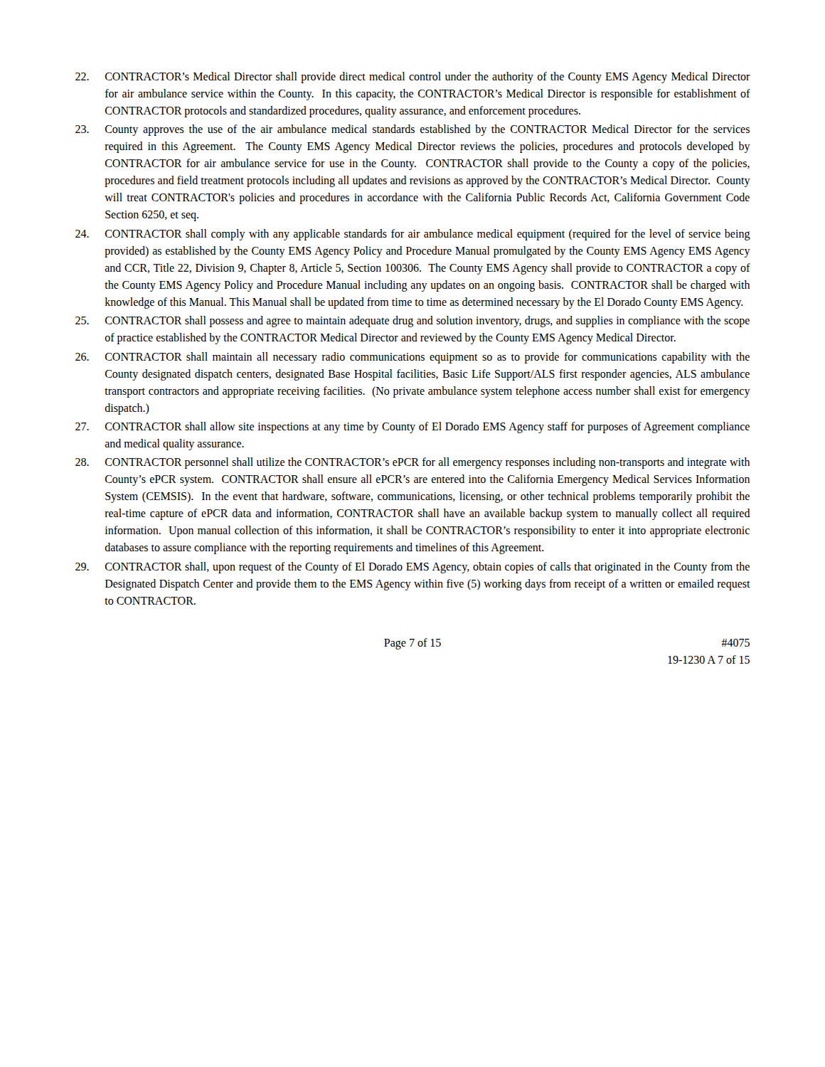22. CONTRACTOR’s Medical Director shall provide direct medical control under the authority of the County EMS Agency Medical Director for air ambulance service within the County. In this capacity, the CONTRACTOR’s Medical Director is responsible for establishment of CONTRACTOR protocols and standardized procedures, quality assurance, and enforcement procedures.
23. County approves the use of the air ambulance medical standards established by the CONTRACTOR Medical Director for the services required in this Agreement. The County EMS Agency Medical Director reviews the policies, procedures and protocols developed by CONTRACTOR for air ambulance service for use in the County. CONTRACTOR shall provide to the County a copy of the policies, procedures and field treatment protocols including all updates and revisions as approved by the CONTRACTOR’s Medical Director. County will treat CONTRACTOR's policies and procedures in accordance with the California Public Records Act, California Government Code Section 6250, et seq.
24. CONTRACTOR shall comply with any applicable standards for air ambulance medical equipment (required for the level of service being provided) as established by the County EMS Agency Policy and Procedure Manual promulgated by the County EMS Agency EMS Agency and CCR, Title 22, Division 9, Chapter 8, Article 5, Section 100306. The County EMS Agency shall provide to CONTRACTOR a copy of the County EMS Agency Policy and Procedure Manual including any updates on an ongoing basis. CONTRACTOR shall be charged with knowledge of this Manual. This Manual shall be updated from time to time as determined necessary by the El Dorado County EMS Agency.
25. CONTRACTOR shall possess and agree to maintain adequate drug and solution inventory, drugs, and supplies in compliance with the scope of practice established by the CONTRACTOR Medical Director and reviewed by the County EMS Agency Medical Director.
26. CONTRACTOR shall maintain all necessary radio communications equipment so as to provide for communications capability with the County designated dispatch centers, designated Base Hospital facilities, Basic Life Support/ALS first responder agencies, ALS ambulance transport contractors and appropriate receiving facilities. (No private ambulance system telephone access number shall exist for emergency dispatch.)
27. CONTRACTOR shall allow site inspections at any time by County of El Dorado EMS Agency staff for purposes of Agreement compliance and medical quality assurance.
28. CONTRACTOR personnel shall utilize the CONTRACTOR’s ePCR for all emergency responses including non-transports and integrate with County’s ePCR system. CONTRACTOR shall ensure all ePCR’s are entered into the California Emergency Medical Services Information System (CEMSIS). In the event that hardware, software, communications, licensing, or other technical problems temporarily prohibit the real-time capture of ePCR data and information, CONTRACTOR shall have an available backup system to manually collect all required information. Upon manual collection of this information, it shall be CONTRACTOR’s responsibility to enter it into appropriate electronic databases to assure compliance with the reporting requirements and timelines of this Agreement.
29. CONTRACTOR shall, upon request of the County of El Dorado EMS Agency, obtain copies of calls that originated in the County from the Designated Dispatch Center and provide them to the EMS Agency within five (5) working days from receipt of a written or emailed request to CONTRACTOR.
Page 7 of 15
#4075
19-1230 A 7 of 15